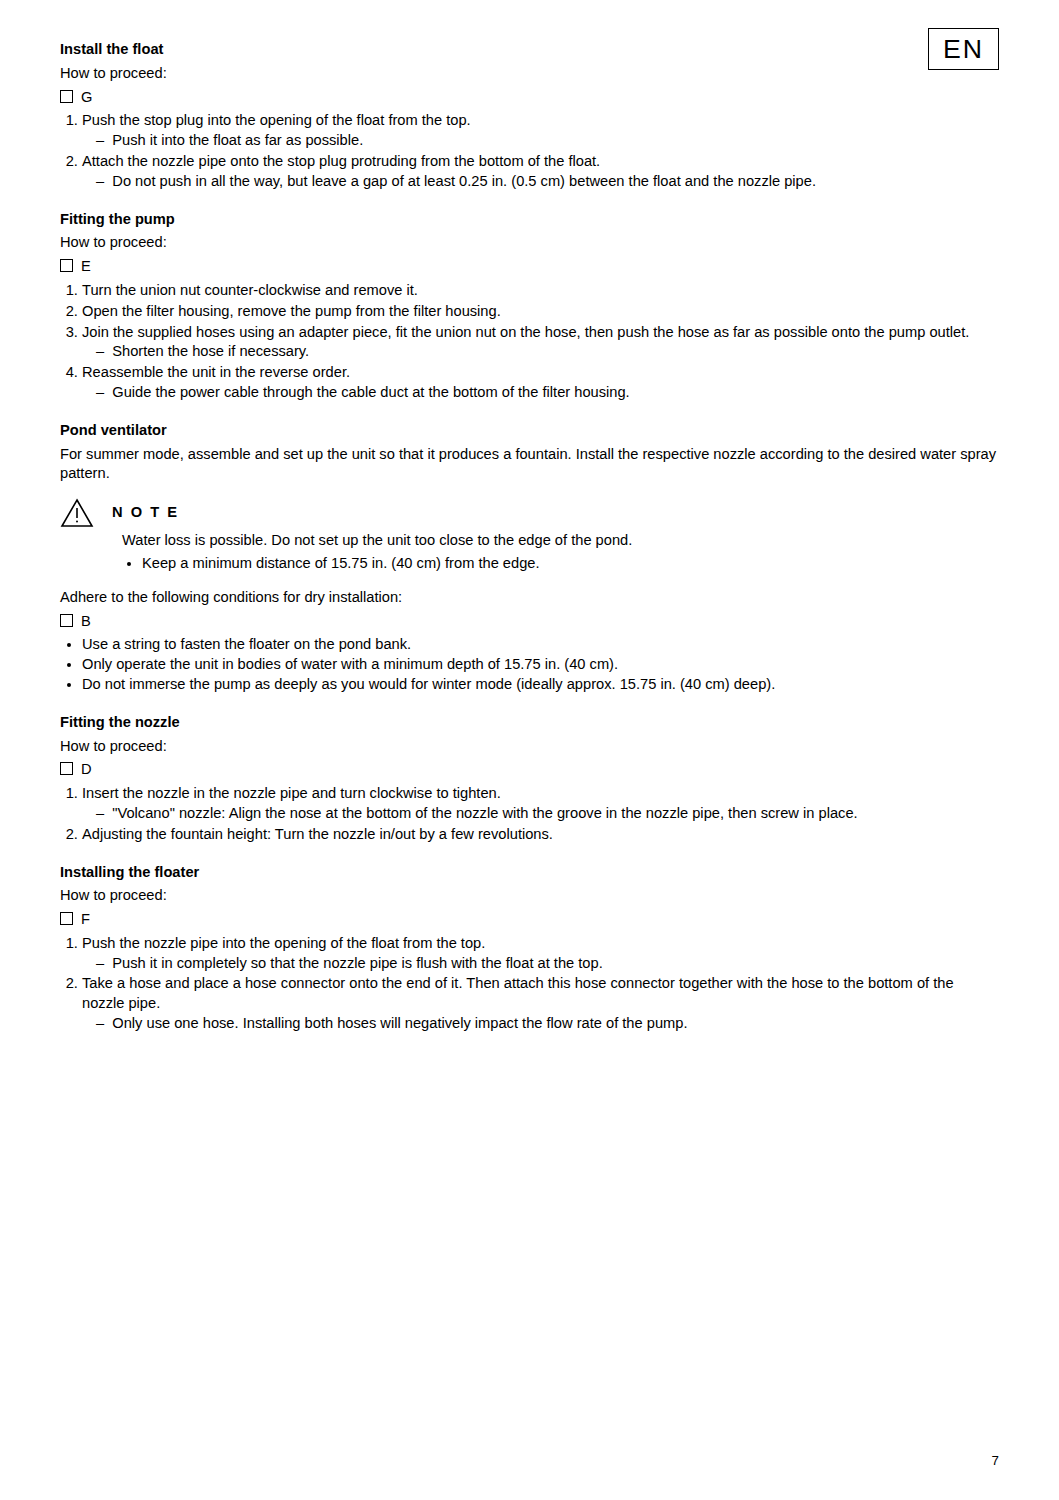EN
Install the float
How to proceed:
G
Push the stop plug into the opening of the float from the top.
Push it into the float as far as possible.
Attach the nozzle pipe onto the stop plug protruding from the bottom of the float.
Do not push in all the way, but leave a gap of at least 0.25 in. (0.5 cm) between the float and the nozzle pipe.
Fitting the pump
How to proceed:
E
Turn the union nut counter-clockwise and remove it.
Open the filter housing, remove the pump from the filter housing.
Join the supplied hoses using an adapter piece, fit the union nut on the hose, then push the hose as far as possible onto the pump outlet.
Shorten the hose if necessary.
Reassemble the unit in the reverse order.
Guide the power cable through the cable duct at the bottom of the filter housing.
Pond ventilator
For summer mode, assemble and set up the unit so that it produces a fountain. Install the respective nozzle according to the desired water spray pattern.
N O T E
Water loss is possible. Do not set up the unit too close to the edge of the pond.
Keep a minimum distance of 15.75 in. (40 cm) from the edge.
Adhere to the following conditions for dry installation:
B
Use a string to fasten the floater on the pond bank.
Only operate the unit in bodies of water with a minimum depth of 15.75 in. (40 cm).
Do not immerse the pump as deeply as you would for winter mode (ideally approx. 15.75 in. (40 cm) deep).
Fitting the nozzle
How to proceed:
D
Insert the nozzle in the nozzle pipe and turn clockwise to tighten.
"Volcano" nozzle: Align the nose at the bottom of the nozzle with the groove in the nozzle pipe, then screw in place.
Adjusting the fountain height: Turn the nozzle in/out by a few revolutions.
Installing the floater
How to proceed:
F
Push the nozzle pipe into the opening of the float from the top.
Push it in completely so that the nozzle pipe is flush with the float at the top.
Take a hose and place a hose connector onto the end of it. Then attach this hose connector together with the hose to the bottom of the nozzle pipe.
Only use one hose. Installing both hoses will negatively impact the flow rate of the pump.
7